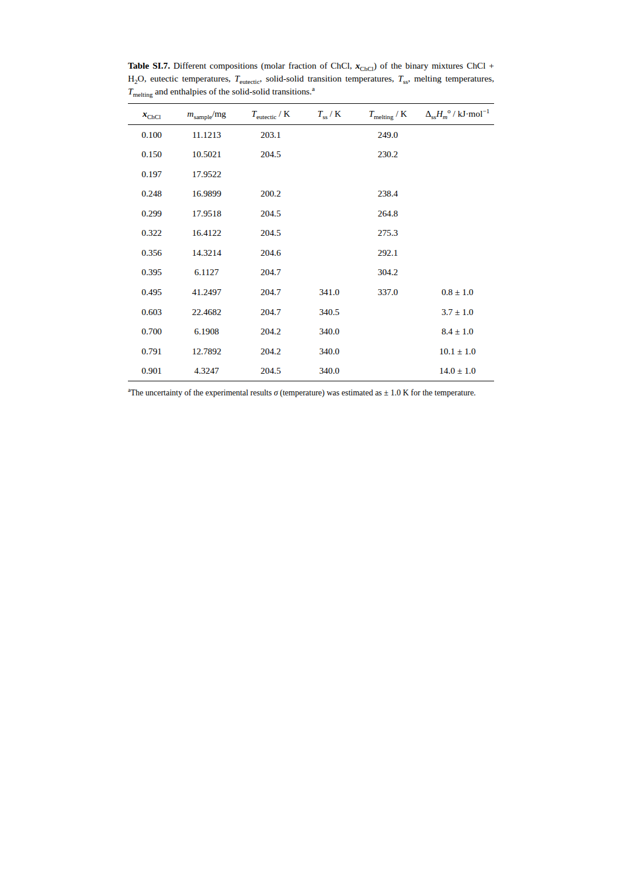Table SI.7. Different compositions (molar fraction of ChCl, xChCl) of the binary mixtures ChCl + H2O, eutectic temperatures, Teutectic, solid-solid transition temperatures, Tss, melting temperatures, Tmelting and enthalpies of the solid-solid transitions.a
| x ChCl | m sample /mg | T eutectic / K | T ss / K | T melting / K | Δ ss H m o / kJ·mol −1 |
| --- | --- | --- | --- | --- | --- |
| 0.100 | 11.1213 | 203.1 | | 249.0 | |
| 0.150 | 10.5021 | 204.5 | | 230.2 | |
| 0.197 | 17.9522 | | | | |
| 0.248 | 16.9899 | 200.2 | | 238.4 | |
| 0.299 | 17.9518 | 204.5 | | 264.8 | |
| 0.322 | 16.4122 | 204.5 | | 275.3 | |
| 0.356 | 14.3214 | 204.6 | | 292.1 | |
| 0.395 | 6.1127 | 204.7 | | 304.2 | |
| 0.495 | 41.2497 | 204.7 | 341.0 | 337.0 | 0.8 ± 1.0 |
| 0.603 | 22.4682 | 204.7 | 340.5 | | 3.7 ± 1.0 |
| 0.700 | 6.1908 | 204.2 | 340.0 | | 8.4 ± 1.0 |
| 0.791 | 12.7892 | 204.2 | 340.0 | | 10.1 ± 1.0 |
| 0.901 | 4.3247 | 204.5 | 340.0 | | 14.0 ± 1.0 |
aThe uncertainty of the experimental results σ (temperature) was estimated as ± 1.0 K for the temperature.